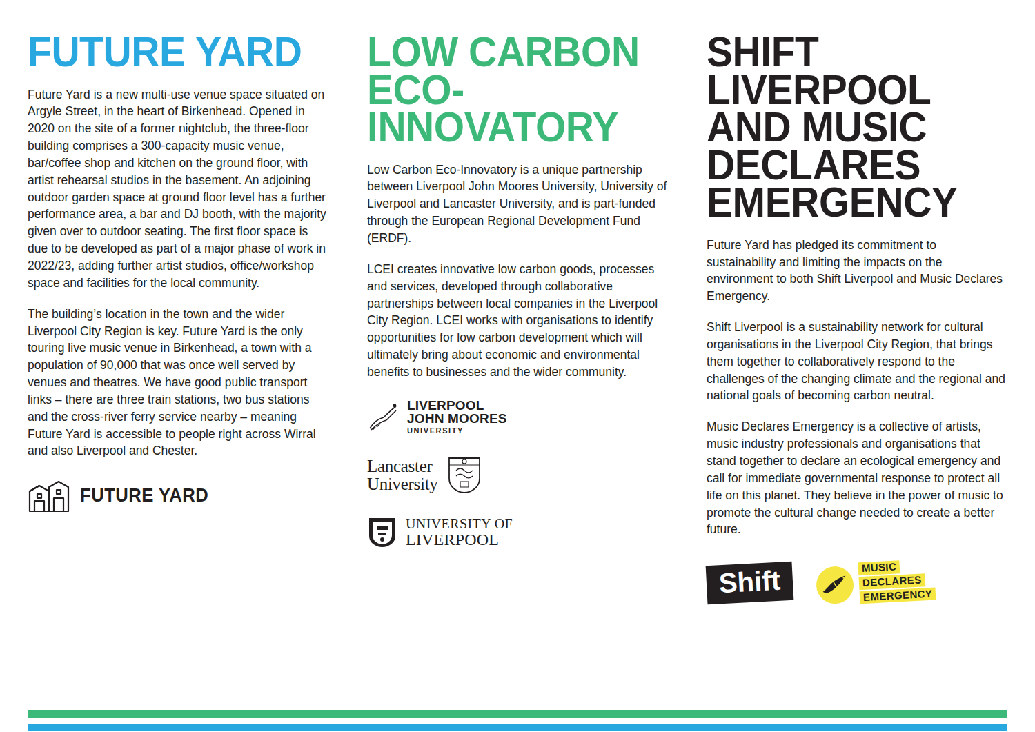Future Yard
Future Yard is a new multi-use venue space situated on Argyle Street, in the heart of Birkenhead. Opened in 2020 on the site of a former nightclub, the three-floor building comprises a 300-capacity music venue, bar/coffee shop and kitchen on the ground floor, with artist rehearsal studios in the basement. An adjoining outdoor garden space at ground floor level has a further performance area, a bar and DJ booth, with the majority given over to outdoor seating. The first floor space is due to be developed as part of a major phase of work in 2022/23, adding further artist studios, office/workshop space and facilities for the local community.
The building’s location in the town and the wider Liverpool City Region is key. Future Yard is the only touring live music venue in Birkenhead, a town with a population of 90,000 that was once well served by venues and theatres. We have good public transport links – there are three train stations, two bus stations and the cross-river ferry service nearby – meaning Future Yard is accessible to people right across Wirral and also Liverpool and Chester.
FUTURE YARD
Low Carbon
Eco-Innovatory
Low Carbon Eco-Innovatory is a unique partnership between Liverpool John Moores University, University of Liverpool and Lancaster University, and is part-funded through the European Regional Development Fund (ERDF).
LCEI creates innovative low carbon goods, processes and services, developed through collaborative partnerships between local companies in the Liverpool City Region. LCEI works with organisations to identify opportunities for low carbon development which will ultimately bring about economic and environmental benefits to businesses and the wider community.
LIVERPOOL
JOHN MOORES UNIVERSITY
Lancaster
University
University of Liverpool
Shift Liverpool
and Music
Declares
Emergency
Future Yard has pledged its commitment to sustainability and limiting the impacts on the environment to both Shift Liverpool and Music Declares Emergency.
Shift Liverpool is a sustainability network for cultural organisations in the Liverpool City Region, that brings them together to collaboratively respond to the challenges of the changing climate and the regional and national goals of becoming carbon neutral.
Music Declares Emergency is a collective of artists, music industry professionals and organisations that stand together to declare an ecological emergency and call for immediate governmental response to protect all life on this planet. They believe in the power of music to promote the cultural change needed to create a better future.
Shift
MUSIC DECLARES EMERGENCY